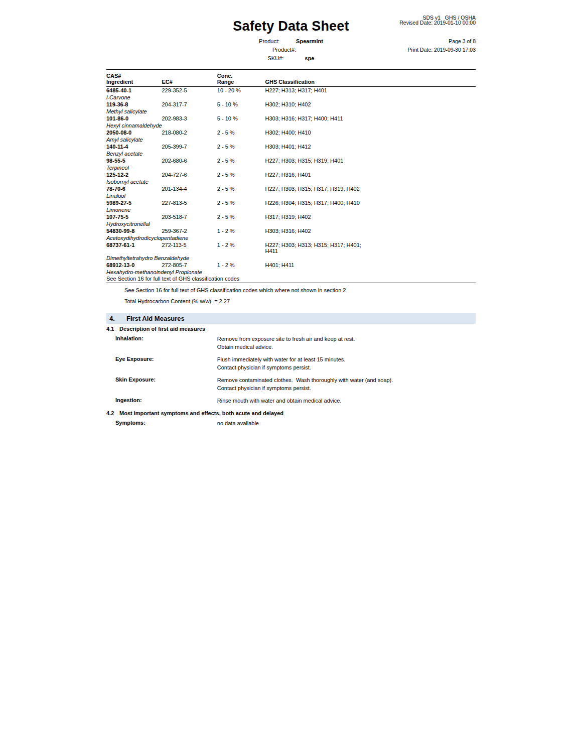SDS v1 GHS / OSHA
Revised Date: 2019-01-10 00:00
Safety Data Sheet
Product: Spearmint
Product#:
SKU#: spe
Page 3 of 8
Print Date: 2019-09-30 17:03
| CAS# Ingredient | EC# | Conc. Range | GHS Classification |
| --- | --- | --- | --- |
| 6485-40-1 | 229-352-5 | 10 - 20 % | H227; H313; H317; H401 |
| l-Carvone |
| 119-36-8 | 204-317-7 | 5 - 10 % | H302; H310; H402 |
| Methyl salicylate |
| 101-86-0 | 202-983-3 | 5 - 10 % | H303; H316; H317; H400; H411 |
| Hexyl cinnamaldehyde |
| 2050-08-0 | 218-080-2 | 2 - 5 % | H302; H400; H410 |
| Amyl salicylate |
| 140-11-4 | 205-399-7 | 2 - 5 % | H303; H401; H412 |
| Benzyl acetate |
| 98-55-5 | 202-680-6 | 2 - 5 % | H227; H303; H315; H319; H401 |
| Terpineol |
| 125-12-2 | 204-727-6 | 2 - 5 % | H227; H316; H401 |
| Isobornyl acetate |
| 78-70-6 | 201-134-4 | 2 - 5 % | H227; H303; H315; H317; H319; H402 |
| Linalool |
| 5989-27-5 | 227-813-5 | 2 - 5 % | H226; H304; H315; H317; H400; H410 |
| Limonene |
| 107-75-5 | 203-518-7 | 2 - 5 % | H317; H319; H402 |
| Hydroxycitronellal |
| 54830-99-8 | 259-367-2 | 1 - 2 % | H303; H316; H402 |
| Acetoxydihydrodicyclopentadiene |
| 68737-61-1 | 272-113-5 | 1 - 2 % | H227; H303; H313; H315; H317; H401; H411 |
| Dimethyltetrahydro Benzaldehyde |
| 68912-13-0 | 272-805-7 | 1 - 2 % | H401; H411 |
| Hexahydro-methanoindenyl Propionate |
See Section 16 for full text of GHS classification codes
See Section 16 for full text of GHS classification codes which where not shown in section 2
Total Hydrocarbon Content (% w/w) = 2.27
4. First Aid Measures
4.1 Description of first aid measures
| Inhalation: | Remove from exposure site to fresh air and keep at rest. Obtain medical advice. |
| Eye Exposure: | Flush immediately with water for at least 15 minutes. Contact physician if symptoms persist. |
| Skin Exposure: | Remove contaminated clothes. Wash thoroughly with water (and soap). Contact physician if symptoms persist. |
| Ingestion: | Rinse mouth with water and obtain medical advice. |
4.2 Most important symptoms and effects, both acute and delayed
| Symptoms: | no data available |